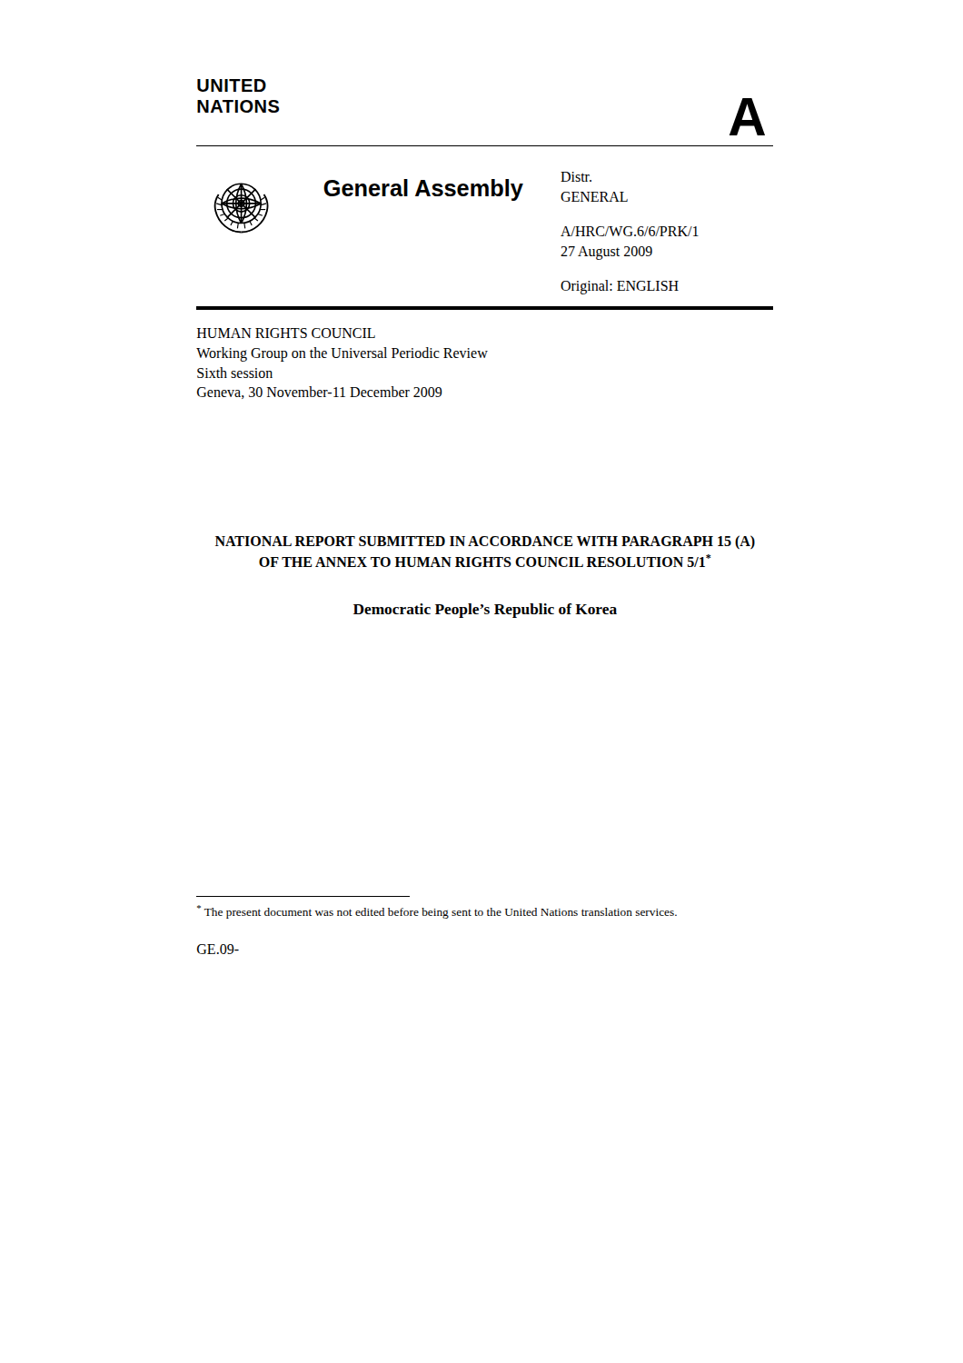UNITED
NATIONS
A
General Assembly
Distr.
GENERAL
A/HRC/WG.6/6/PRK/1
27 August 2009
Original: ENGLISH
HUMAN RIGHTS COUNCIL
Working Group on the Universal Periodic Review
Sixth session
Geneva, 30 November-11 December 2009
NATIONAL REPORT SUBMITTED IN ACCORDANCE WITH PARAGRAPH 15 (A) OF THE ANNEX TO HUMAN RIGHTS COUNCIL RESOLUTION 5/1*
Democratic People’s Republic of Korea
* The present document was not edited before being sent to the United Nations translation services.
GE.09-